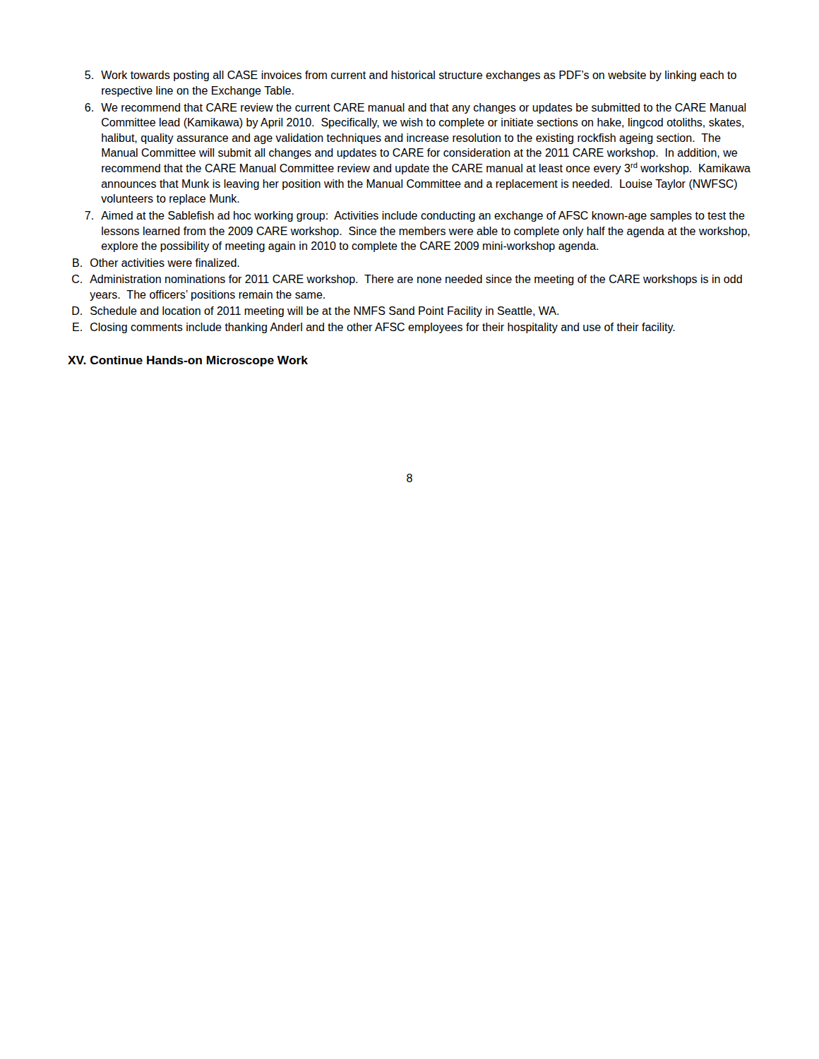Work towards posting all CASE invoices from current and historical structure exchanges as PDF’s on website by linking each to respective line on the Exchange Table.
We recommend that CARE review the current CARE manual and that any changes or updates be submitted to the CARE Manual Committee lead (Kamikawa) by April 2010. Specifically, we wish to complete or initiate sections on hake, lingcod otoliths, skates, halibut, quality assurance and age validation techniques and increase resolution to the existing rockfish ageing section. The Manual Committee will submit all changes and updates to CARE for consideration at the 2011 CARE workshop. In addition, we recommend that the CARE Manual Committee review and update the CARE manual at least once every 3rd workshop. Kamikawa announces that Munk is leaving her position with the Manual Committee and a replacement is needed. Louise Taylor (NWFSC) volunteers to replace Munk.
Aimed at the Sablefish ad hoc working group: Activities include conducting an exchange of AFSC known-age samples to test the lessons learned from the 2009 CARE workshop. Since the members were able to complete only half the agenda at the workshop, explore the possibility of meeting again in 2010 to complete the CARE 2009 mini-workshop agenda.
Other activities were finalized.
Administration nominations for 2011 CARE workshop. There are none needed since the meeting of the CARE workshops is in odd years. The officers’ positions remain the same.
Schedule and location of 2011 meeting will be at the NMFS Sand Point Facility in Seattle, WA.
Closing comments include thanking Anderl and the other AFSC employees for their hospitality and use of their facility.
XV. Continue Hands-on Microscope Work
8